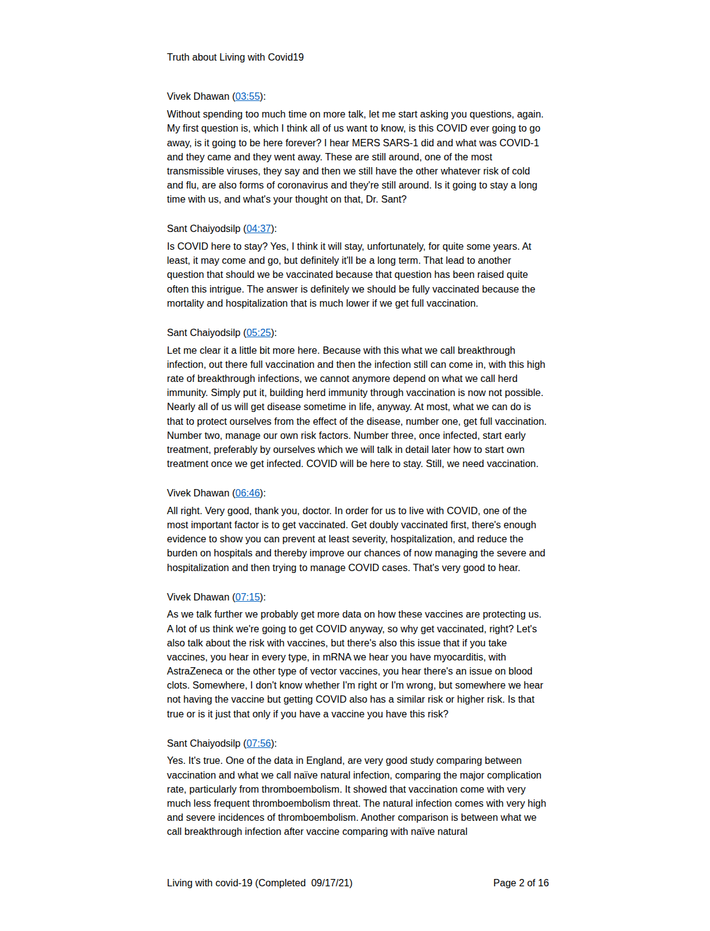Truth about Living with Covid19
Vivek Dhawan (03:55):
Without spending too much time on more talk, let me start asking you questions, again. My first question is, which I think all of us want to know, is this COVID ever going to go away, is it going to be here forever? I hear MERS SARS-1 did and what was COVID-1 and they came and they went away. These are still around, one of the most transmissible viruses, they say and then we still have the other whatever risk of cold and flu, are also forms of coronavirus and they're still around. Is it going to stay a long time with us, and what's your thought on that, Dr. Sant?
Sant Chaiyodsilp (04:37):
Is COVID here to stay? Yes, I think it will stay, unfortunately, for quite some years. At least, it may come and go, but definitely it'll be a long term. That lead to another question that should we be vaccinated because that question has been raised quite often this intrigue. The answer is definitely we should be fully vaccinated because the mortality and hospitalization that is much lower if we get full vaccination.
Sant Chaiyodsilp (05:25):
Let me clear it a little bit more here. Because with this what we call breakthrough infection, out there full vaccination and then the infection still can come in, with this high rate of breakthrough infections, we cannot anymore depend on what we call herd immunity. Simply put it, building herd immunity through vaccination is now not possible. Nearly all of us will get disease sometime in life, anyway. At most, what we can do is that to protect ourselves from the effect of the disease, number one, get full vaccination. Number two, manage our own risk factors. Number three, once infected, start early treatment, preferably by ourselves which we will talk in detail later how to start own treatment once we get infected. COVID will be here to stay. Still, we need vaccination.
Vivek Dhawan (06:46):
All right. Very good, thank you, doctor. In order for us to live with COVID, one of the most important factor is to get vaccinated. Get doubly vaccinated first, there's enough evidence to show you can prevent at least severity, hospitalization, and reduce the burden on hospitals and thereby improve our chances of now managing the severe and hospitalization and then trying to manage COVID cases. That's very good to hear.
Vivek Dhawan (07:15):
As we talk further we probably get more data on how these vaccines are protecting us. A lot of us think we're going to get COVID anyway, so why get vaccinated, right? Let's also talk about the risk with vaccines, but there's also this issue that if you take vaccines, you hear in every type, in mRNA we hear you have myocarditis, with AstraZeneca or the other type of vector vaccines, you hear there's an issue on blood clots. Somewhere, I don't know whether I'm right or I'm wrong, but somewhere we hear not having the vaccine but getting COVID also has a similar risk or higher risk. Is that true or is it just that only if you have a vaccine you have this risk?
Sant Chaiyodsilp (07:56):
Yes. It's true. One of the data in England, are very good study comparing between vaccination and what we call naïve natural infection, comparing the major complication rate, particularly from thromboembolism. It showed that vaccination come with very much less frequent thromboembolism threat. The natural infection comes with very high and severe incidences of thromboembolism. Another comparison is between what we call breakthrough infection after vaccine comparing with naïve natural
Living with covid-19 (Completed 09/17/21)
Page 2 of 16